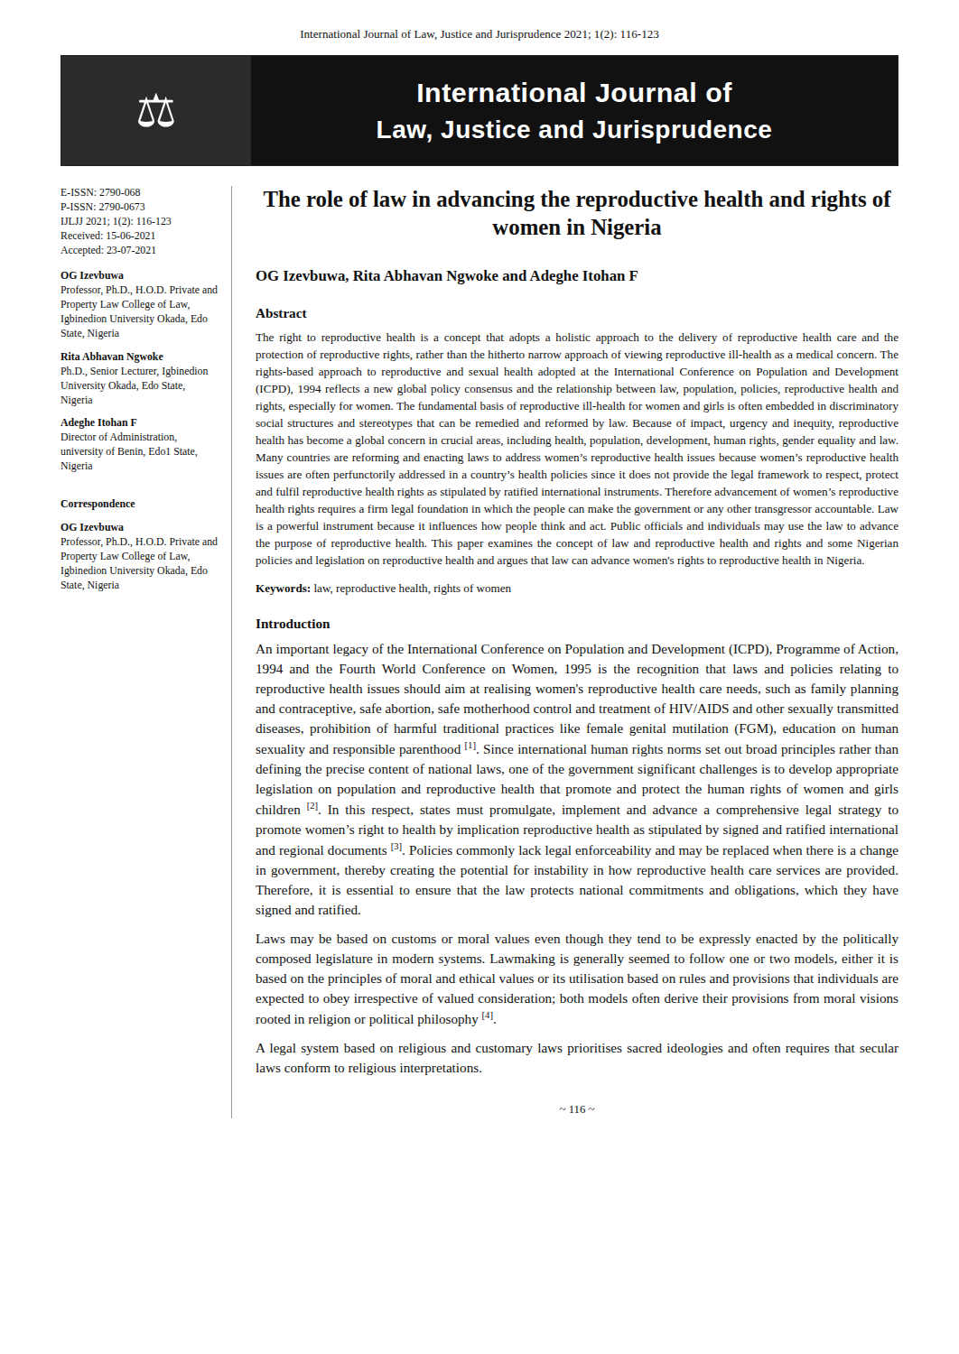International Journal of Law, Justice and Jurisprudence 2021; 1(2): 116-123
⚖
International Journal of
Law, Justice and Jurisprudence
E-ISSN: 2790-068
P-ISSN: 2790-0673
IJLJJ 2021; 1(2): 116-123
Received: 15-06-2021
Accepted: 23-07-2021
OG Izevbuwa
Professor, Ph.D., H.O.D. Private and Property Law College of Law, Igbinedion University Okada, Edo State, Nigeria
Rita Abhavan Ngwoke
Ph.D., Senior Lecturer, Igbinedion University Okada, Edo State, Nigeria
Adeghe Itohan F
Director of Administration, university of Benin, Edo1 State, Nigeria
Correspondence
OG Izevbuwa
Professor, Ph.D., H.O.D. Private and Property Law College of Law, Igbinedion University Okada, Edo State, Nigeria
The role of law in advancing the reproductive health and rights of women in Nigeria
OG Izevbuwa, Rita Abhavan Ngwoke and Adeghe Itohan F
Abstract
The right to reproductive health is a concept that adopts a holistic approach to the delivery of reproductive health care and the protection of reproductive rights, rather than the hitherto narrow approach of viewing reproductive ill-health as a medical concern. The rights-based approach to reproductive and sexual health adopted at the International Conference on Population and Development (ICPD), 1994 reflects a new global policy consensus and the relationship between law, population, policies, reproductive health and rights, especially for women. The fundamental basis of reproductive ill-health for women and girls is often embedded in discriminatory social structures and stereotypes that can be remedied and reformed by law. Because of impact, urgency and inequity, reproductive health has become a global concern in crucial areas, including health, population, development, human rights, gender equality and law. Many countries are reforming and enacting laws to address women’s reproductive health issues because women’s reproductive health issues are often perfunctorily addressed in a country’s health policies since it does not provide the legal framework to respect, protect and fulfil reproductive health rights as stipulated by ratified international instruments. Therefore advancement of women’s reproductive health rights requires a firm legal foundation in which the people can make the government or any other transgressor accountable. Law is a powerful instrument because it influences how people think and act. Public officials and individuals may use the law to advance the purpose of reproductive health. This paper examines the concept of law and reproductive health and rights and some Nigerian policies and legislation on reproductive health and argues that law can advance women's rights to reproductive health in Nigeria.
Keywords: law, reproductive health, rights of women
Introduction
An important legacy of the International Conference on Population and Development (ICPD), Programme of Action, 1994 and the Fourth World Conference on Women, 1995 is the recognition that laws and policies relating to reproductive health issues should aim at realising women's reproductive health care needs, such as family planning and contraceptive, safe abortion, safe motherhood control and treatment of HIV/AIDS and other sexually transmitted diseases, prohibition of harmful traditional practices like female genital mutilation (FGM), education on human sexuality and responsible parenthood [1]. Since international human rights norms set out broad principles rather than defining the precise content of national laws, one of the government significant challenges is to develop appropriate legislation on population and reproductive health that promote and protect the human rights of women and girls children [2]. In this respect, states must promulgate, implement and advance a comprehensive legal strategy to promote women’s right to health by implication reproductive health as stipulated by signed and ratified international and regional documents [3]. Policies commonly lack legal enforceability and may be replaced when there is a change in government, thereby creating the potential for instability in how reproductive health care services are provided. Therefore, it is essential to ensure that the law protects national commitments and obligations, which they have signed and ratified.
Laws may be based on customs or moral values even though they tend to be expressly enacted by the politically composed legislature in modern systems. Lawmaking is generally seemed to follow one or two models, either it is based on the principles of moral and ethical values or its utilisation based on rules and provisions that individuals are expected to obey irrespective of valued consideration; both models often derive their provisions from moral visions rooted in religion or political philosophy [4].
A legal system based on religious and customary laws prioritises sacred ideologies and often requires that secular laws conform to religious interpretations.
~ 116 ~